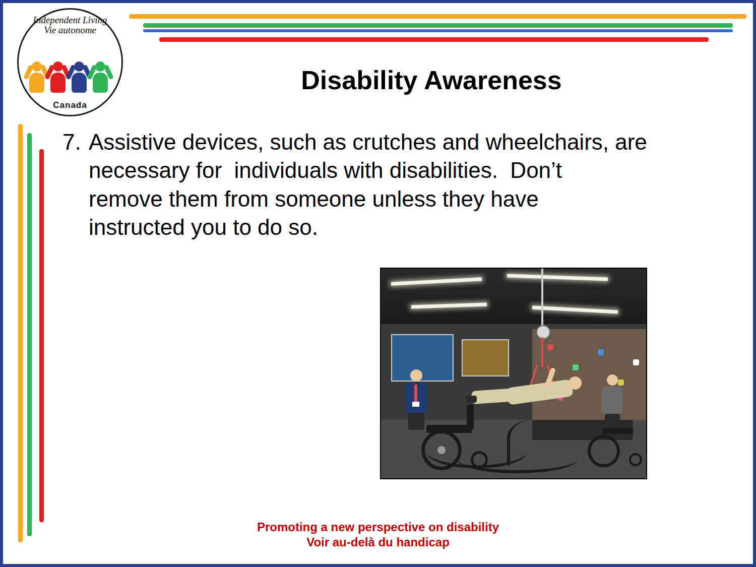Independent Living
Vie autonome
Canada
Disability Awareness
7. Assistive devices, such as crutches and wheelchairs, are necessary for individuals with disabilities. Don’t remove them from someone unless they have instructed you to do so.
Promoting a new perspective on disability
Voir au-delà du handicap